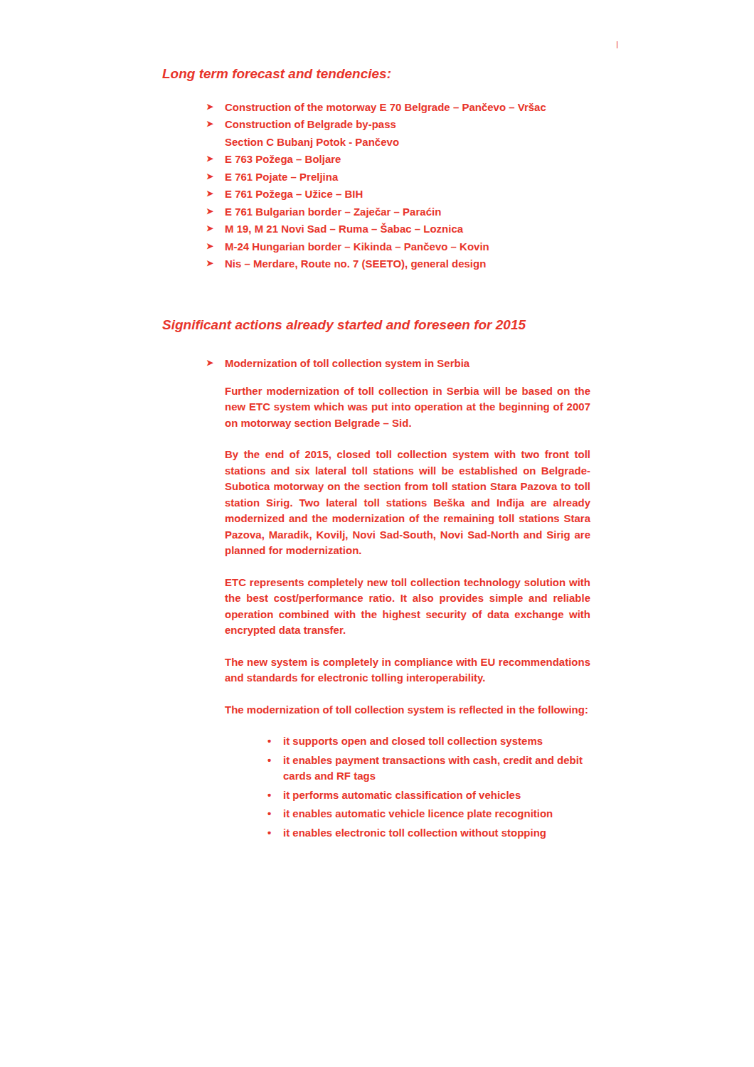|
Long term forecast and tendencies:
Construction of the motorway E 70 Belgrade – Pančevo – Vršac
Construction of Belgrade by-pass
Section C Bubanj Potok - Pančevo
E 763 Požega – Boljare
E 761 Pojate – Preljina
E 761 Požega – Užice – BIH
E 761 Bulgarian border – Zaječar – Paraćin
M 19, M 21 Novi Sad – Ruma – Šabac – Loznica
M-24 Hungarian border – Kikinda – Pančevo – Kovin
Nis – Merdare, Route no. 7 (SEETO), general design
Significant actions already started and foreseen for 2015
Modernization of toll collection system in Serbia
Further modernization of toll collection in Serbia will be based on the new ETC system which was put into operation at the beginning of 2007 on motorway section Belgrade – Sid.
By the end of 2015, closed toll collection system with two front toll stations and six lateral toll stations will be established on Belgrade-Subotica motorway on the section from toll station Stara Pazova to toll station Sirig. Two lateral toll stations Beška and Inđija are already modernized and the modernization of the remaining toll stations Stara Pazova, Maradik, Kovilj, Novi Sad-South, Novi Sad-North and Sirig are planned for modernization.
ETC represents completely new toll collection technology solution with the best cost/performance ratio. It also provides simple and reliable operation combined with the highest security of data exchange with encrypted data transfer.
The new system is completely in compliance with EU recommendations and standards for electronic tolling interoperability.
The modernization of toll collection system is reflected in the following:
it supports open and closed toll collection systems
it enables payment transactions with cash, credit and debit cards and RF tags
it performs automatic classification of vehicles
it enables automatic vehicle licence plate recognition
it enables electronic toll collection without stopping